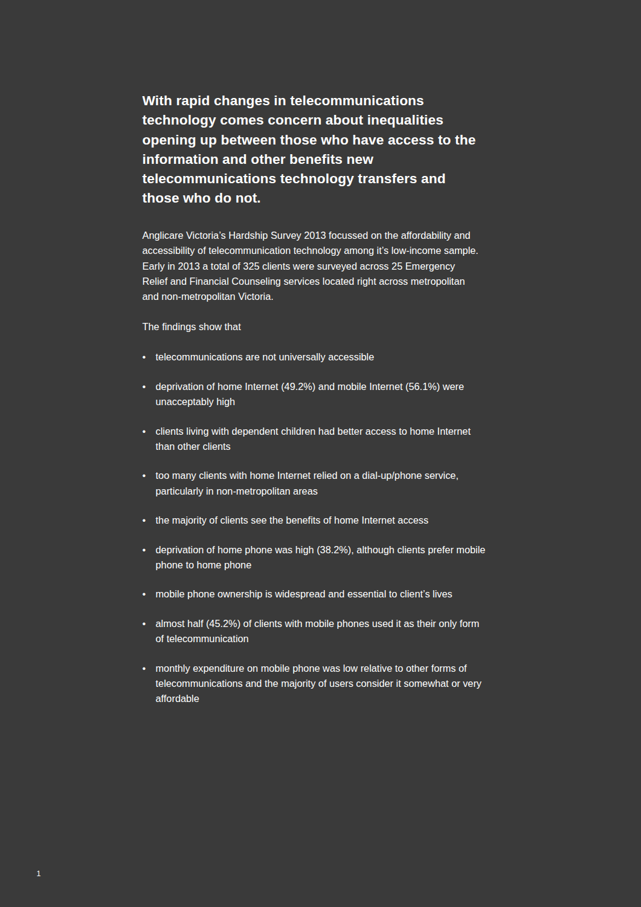With rapid changes in telecommunications technology comes concern about inequalities opening up between those who have access to the information and other benefits new telecommunications technology transfers and those who do not.
Anglicare Victoria’s Hardship Survey 2013 focussed on the affordability and accessibility of telecommunication technology among it’s low-income sample. Early in 2013 a total of 325 clients were surveyed across 25 Emergency Relief and Financial Counseling services located right across metropolitan and non-metropolitan Victoria.
The findings show that
telecommunications are not universally accessible
deprivation of home Internet (49.2%) and mobile Internet (56.1%) were unacceptably high
clients living with dependent children had better access to home Internet than other clients
too many clients with home Internet relied on a dial-up/phone service, particularly in non-metropolitan areas
the majority of clients see the benefits of home Internet access
deprivation of home phone was high (38.2%), although clients prefer mobile phone to home phone
mobile phone ownership is widespread and essential to client’s lives
almost half (45.2%) of clients with mobile phones used it as their only form of telecommunication
monthly expenditure on mobile phone was low relative to other forms of telecommunications and the majority of users consider it somewhat or very affordable
1